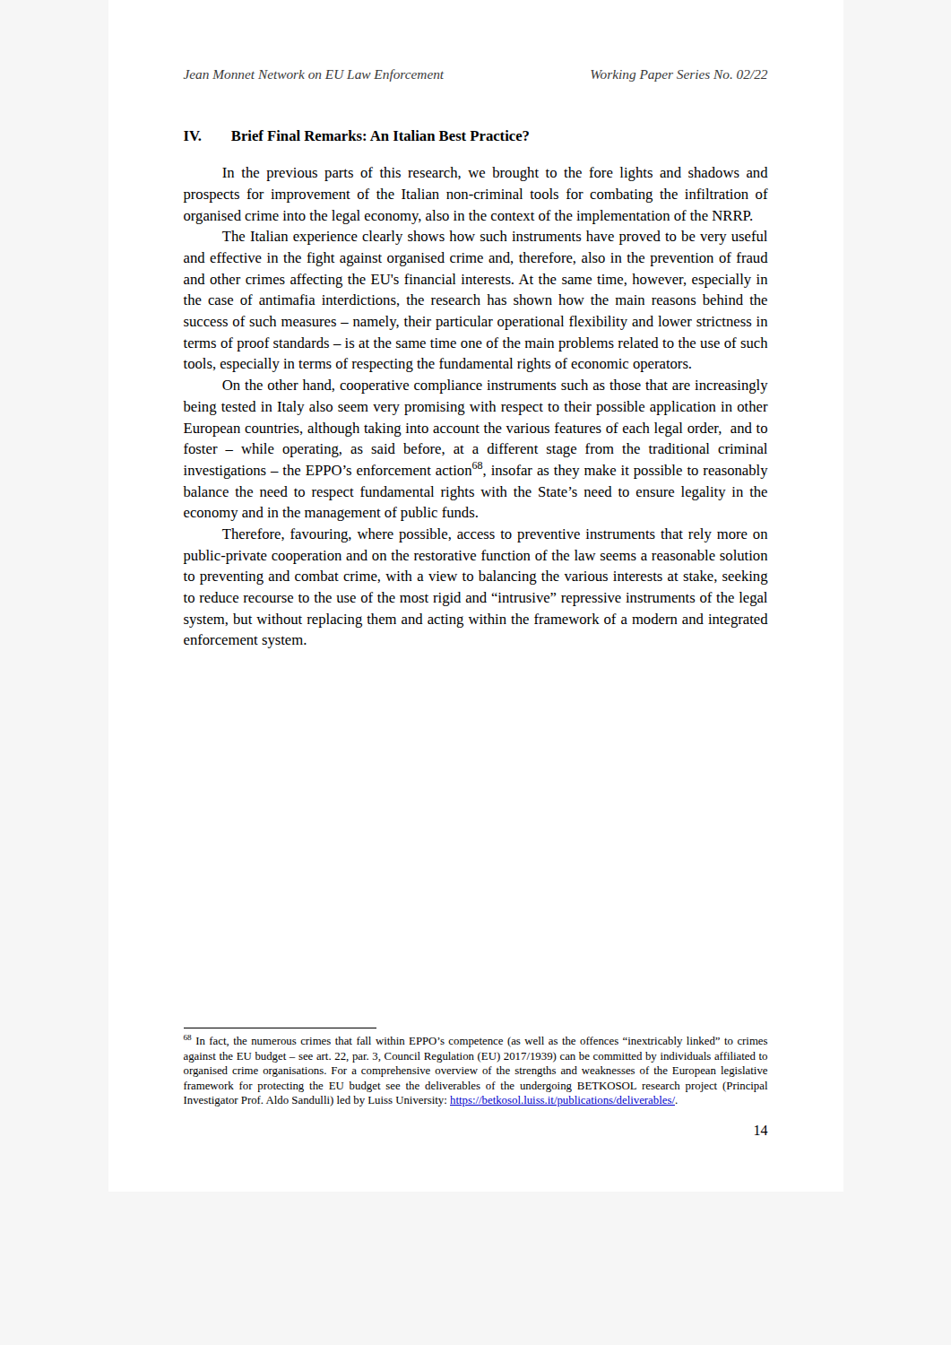Jean Monnet Network on EU Law Enforcement
Working Paper Series No. 02/22
IV. Brief Final Remarks: An Italian Best Practice?
In the previous parts of this research, we brought to the fore lights and shadows and prospects for improvement of the Italian non-criminal tools for combating the infiltration of organised crime into the legal economy, also in the context of the implementation of the NRRP.
The Italian experience clearly shows how such instruments have proved to be very useful and effective in the fight against organised crime and, therefore, also in the prevention of fraud and other crimes affecting the EU's financial interests. At the same time, however, especially in the case of antimafia interdictions, the research has shown how the main reasons behind the success of such measures – namely, their particular operational flexibility and lower strictness in terms of proof standards – is at the same time one of the main problems related to the use of such tools, especially in terms of respecting the fundamental rights of economic operators.
On the other hand, cooperative compliance instruments such as those that are increasingly being tested in Italy also seem very promising with respect to their possible application in other European countries, although taking into account the various features of each legal order, and to foster – while operating, as said before, at a different stage from the traditional criminal investigations – the EPPO’s enforcement action68, insofar as they make it possible to reasonably balance the need to respect fundamental rights with the State’s need to ensure legality in the economy and in the management of public funds.
Therefore, favouring, where possible, access to preventive instruments that rely more on public-private cooperation and on the restorative function of the law seems a reasonable solution to preventing and combat crime, with a view to balancing the various interests at stake, seeking to reduce recourse to the use of the most rigid and “intrusive” repressive instruments of the legal system, but without replacing them and acting within the framework of a modern and integrated enforcement system.
68 In fact, the numerous crimes that fall within EPPO’s competence (as well as the offences “inextricably linked” to crimes against the EU budget – see art. 22, par. 3, Council Regulation (EU) 2017/1939) can be committed by individuals affiliated to organised crime organisations. For a comprehensive overview of the strengths and weaknesses of the European legislative framework for protecting the EU budget see the deliverables of the undergoing BETKOSOL research project (Principal Investigator Prof. Aldo Sandulli) led by Luiss University: https://betkosol.luiss.it/publications/deliverables/.
14